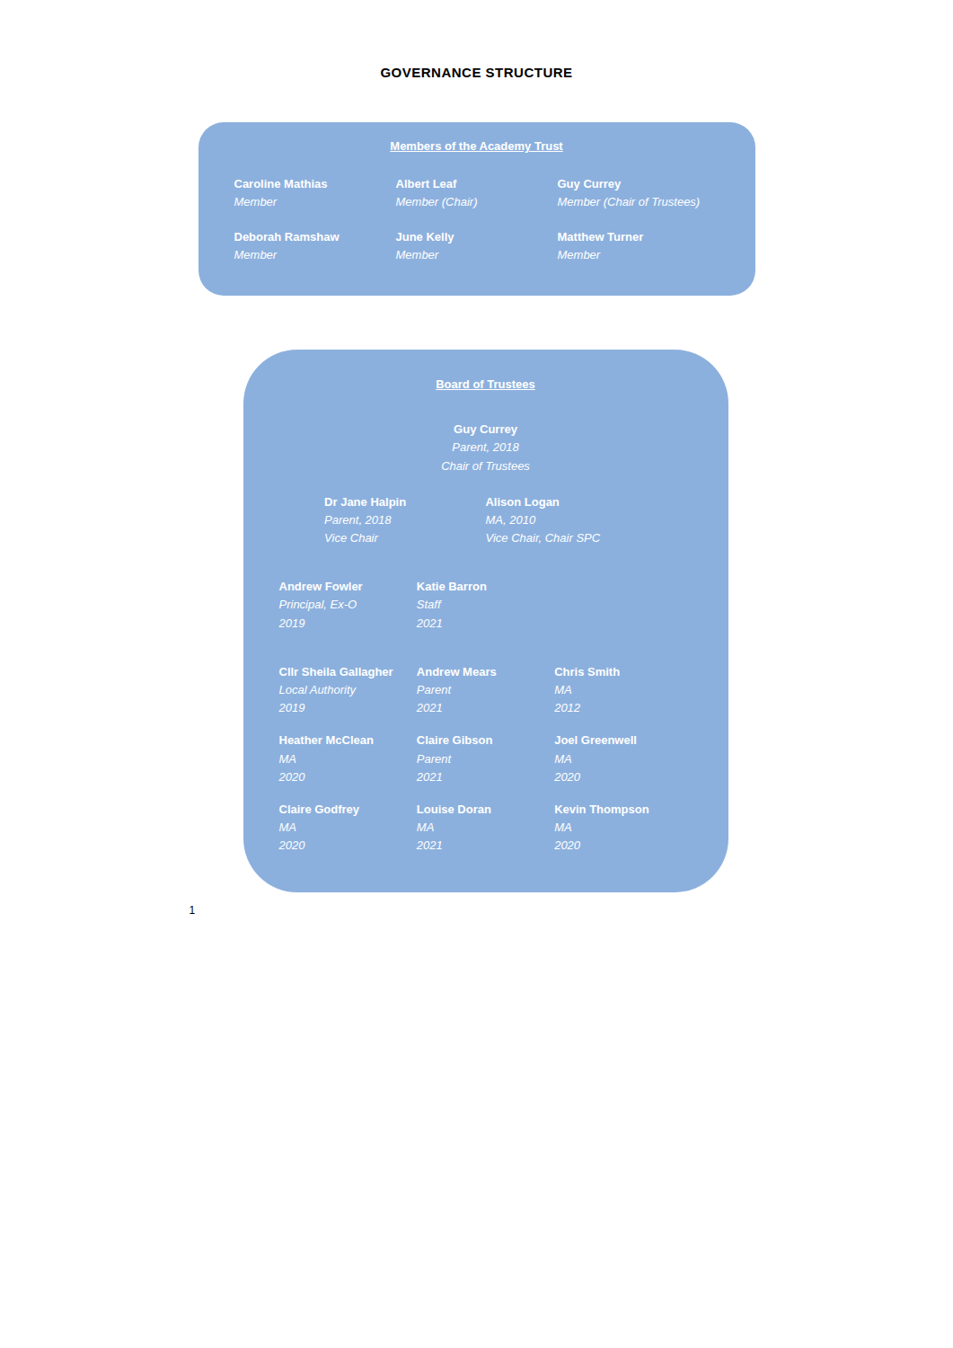GOVERNANCE STRUCTURE
Members of the Academy Trust
| Caroline Mathias | Albert Leaf | Guy Currey |
| Member | Member (Chair) | Member (Chair of Trustees) |
| Deborah Ramshaw | June Kelly | Matthew Turner |
| Member | Member | Member |
Board of Trustees
Guy Currey
Parent, 2018
Chair of Trustees
| Dr Jane Halpin | Alison Logan |
| Parent, 2018 | MA, 2010 |
| Vice Chair | Vice Chair, Chair SPC |
| Andrew Fowler | Katie Barron | |
| Principal, Ex-O | Staff | |
| 2019 | 2021 | |
| Cllr Sheila Gallagher | Andrew Mears | Chris Smith |
| Local Authority | Parent | MA |
| 2019 | 2021 | 2012 |
| Heather McClean | Claire Gibson | Joel Greenwell |
| MA | Parent | MA |
| 2020 | 2021 | 2020 |
| Claire Godfrey | Louise Doran | Kevin Thompson |
| MA | MA | MA |
| 2020 | 2021 | 2020 |
1